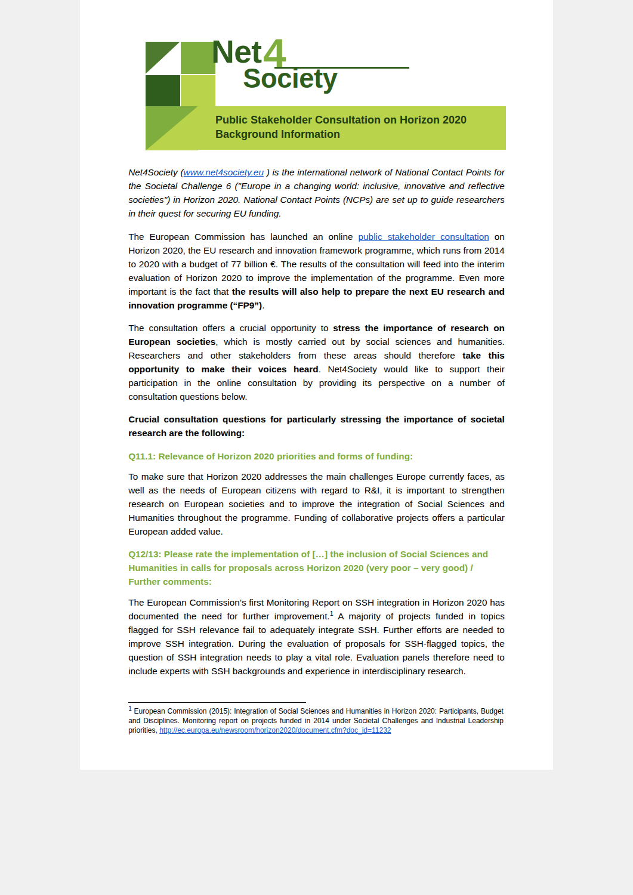Net 4 Society
Public Stakeholder Consultation on Horizon 2020
Background Information
Net4Society (www.net4society.eu ) is the international network of National Contact Points for the Societal Challenge 6 ("Europe in a changing world: inclusive, innovative and reflective societies") in Horizon 2020. National Contact Points (NCPs) are set up to guide researchers in their quest for securing EU funding.
The European Commission has launched an online public stakeholder consultation on Horizon 2020, the EU research and innovation framework programme, which runs from 2014 to 2020 with a budget of 77 billion €. The results of the consultation will feed into the interim evaluation of Horizon 2020 to improve the implementation of the programme. Even more important is the fact that the results will also help to prepare the next EU research and innovation programme (“FP9”).
The consultation offers a crucial opportunity to stress the importance of research on European societies, which is mostly carried out by social sciences and humanities. Researchers and other stakeholders from these areas should therefore take this opportunity to make their voices heard. Net4Society would like to support their participation in the online consultation by providing its perspective on a number of consultation questions below.
Crucial consultation questions for particularly stressing the importance of societal research are the following:
Q11.1: Relevance of Horizon 2020 priorities and forms of funding:
To make sure that Horizon 2020 addresses the main challenges Europe currently faces, as well as the needs of European citizens with regard to R&I, it is important to strengthen research on European societies and to improve the integration of Social Sciences and Humanities throughout the programme. Funding of collaborative projects offers a particular European added value.
Q12/13: Please rate the implementation of […] the inclusion of Social Sciences and Humanities in calls for proposals across Horizon 2020 (very poor – very good) / Further comments:
The European Commission’s first Monitoring Report on SSH integration in Horizon 2020 has documented the need for further improvement.1 A majority of projects funded in topics flagged for SSH relevance fail to adequately integrate SSH. Further efforts are needed to improve SSH integration. During the evaluation of proposals for SSH-flagged topics, the question of SSH integration needs to play a vital role. Evaluation panels therefore need to include experts with SSH backgrounds and experience in interdisciplinary research.
1 European Commission (2015): Integration of Social Sciences and Humanities in Horizon 2020: Participants, Budget and Disciplines. Monitoring report on projects funded in 2014 under Societal Challenges and Industrial Leadership priorities, http://ec.europa.eu/newsroom/horizon2020/document.cfm?doc_id=11232